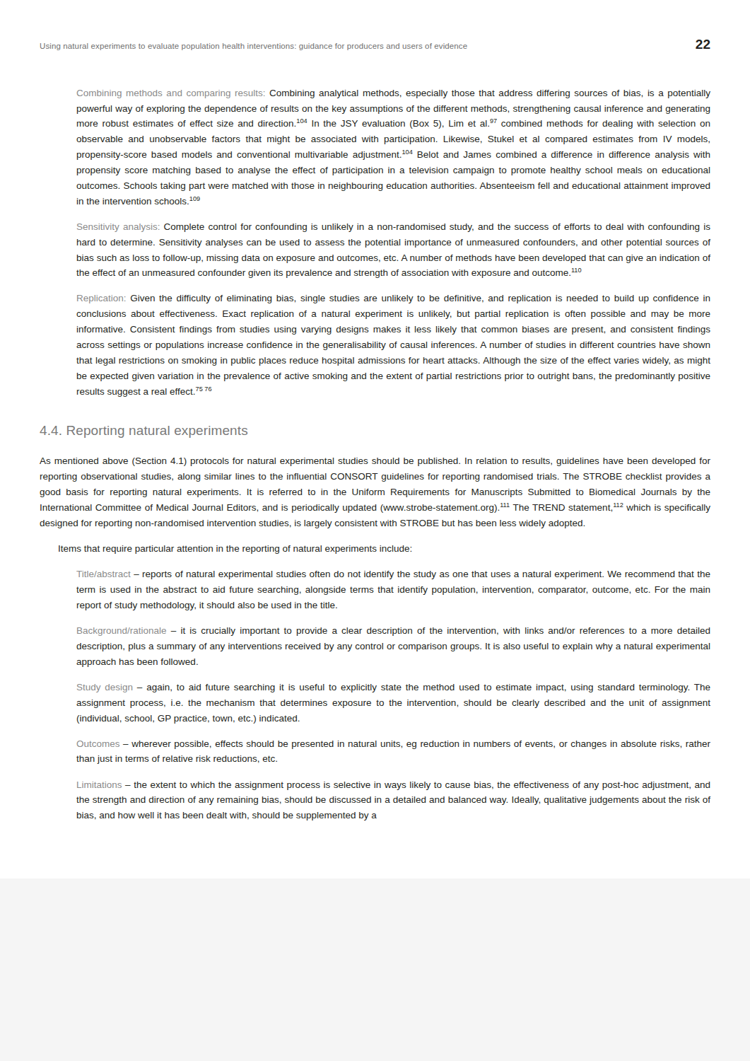Using natural experiments to evaluate population health interventions: guidance for producers and users of evidence
22
Combining methods and comparing results: Combining analytical methods, especially those that address differing sources of bias, is a potentially powerful way of exploring the dependence of results on the key assumptions of the different methods, strengthening causal inference and generating more robust estimates of effect size and direction.104 In the JSY evaluation (Box 5), Lim et al.97 combined methods for dealing with selection on observable and unobservable factors that might be associated with participation. Likewise, Stukel et al compared estimates from IV models, propensity-score based models and conventional multivariable adjustment.104 Belot and James combined a difference in difference analysis with propensity score matching based to analyse the effect of participation in a television campaign to promote healthy school meals on educational outcomes. Schools taking part were matched with those in neighbouring education authorities. Absenteeism fell and educational attainment improved in the intervention schools.109
Sensitivity analysis: Complete control for confounding is unlikely in a non-randomised study, and the success of efforts to deal with confounding is hard to determine. Sensitivity analyses can be used to assess the potential importance of unmeasured confounders, and other potential sources of bias such as loss to follow-up, missing data on exposure and outcomes, etc. A number of methods have been developed that can give an indication of the effect of an unmeasured confounder given its prevalence and strength of association with exposure and outcome.110
Replication: Given the difficulty of eliminating bias, single studies are unlikely to be definitive, and replication is needed to build up confidence in conclusions about effectiveness. Exact replication of a natural experiment is unlikely, but partial replication is often possible and may be more informative. Consistent findings from studies using varying designs makes it less likely that common biases are present, and consistent findings across settings or populations increase confidence in the generalisability of causal inferences. A number of studies in different countries have shown that legal restrictions on smoking in public places reduce hospital admissions for heart attacks. Although the size of the effect varies widely, as might be expected given variation in the prevalence of active smoking and the extent of partial restrictions prior to outright bans, the predominantly positive results suggest a real effect.75 76
4.4. Reporting natural experiments
As mentioned above (Section 4.1) protocols for natural experimental studies should be published. In relation to results, guidelines have been developed for reporting observational studies, along similar lines to the influential CONSORT guidelines for reporting randomised trials. The STROBE checklist provides a good basis for reporting natural experiments. It is referred to in the Uniform Requirements for Manuscripts Submitted to Biomedical Journals by the International Committee of Medical Journal Editors, and is periodically updated (www.strobe-statement.org).111 The TREND statement,112 which is specifically designed for reporting non-randomised intervention studies, is largely consistent with STROBE but has been less widely adopted.
Items that require particular attention in the reporting of natural experiments include:
Title/abstract – reports of natural experimental studies often do not identify the study as one that uses a natural experiment. We recommend that the term is used in the abstract to aid future searching, alongside terms that identify population, intervention, comparator, outcome, etc. For the main report of study methodology, it should also be used in the title.
Background/rationale – it is crucially important to provide a clear description of the intervention, with links and/or references to a more detailed description, plus a summary of any interventions received by any control or comparison groups. It is also useful to explain why a natural experimental approach has been followed.
Study design – again, to aid future searching it is useful to explicitly state the method used to estimate impact, using standard terminology. The assignment process, i.e. the mechanism that determines exposure to the intervention, should be clearly described and the unit of assignment (individual, school, GP practice, town, etc.) indicated.
Outcomes – wherever possible, effects should be presented in natural units, eg reduction in numbers of events, or changes in absolute risks, rather than just in terms of relative risk reductions, etc.
Limitations – the extent to which the assignment process is selective in ways likely to cause bias, the effectiveness of any post-hoc adjustment, and the strength and direction of any remaining bias, should be discussed in a detailed and balanced way. Ideally, qualitative judgements about the risk of bias, and how well it has been dealt with, should be supplemented by a